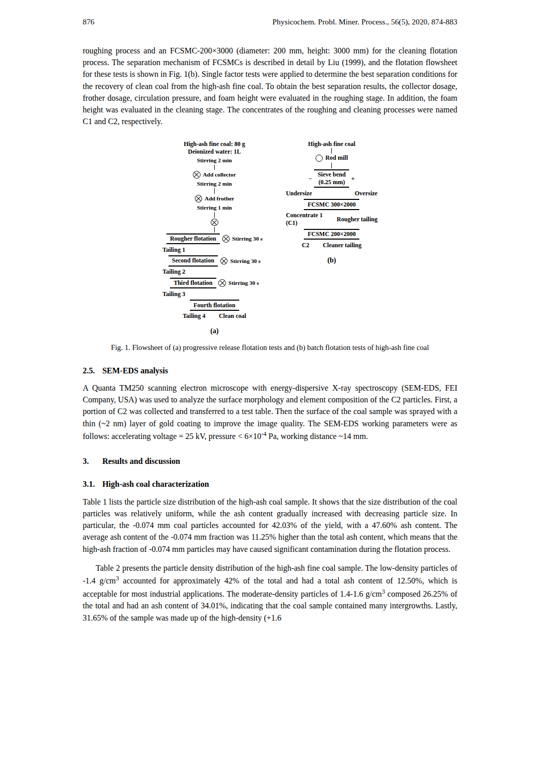876 Physicochem. Probl. Miner. Process., 56(5), 2020, 874-883
roughing process and an FCSMC-200×3000 (diameter: 200 mm, height: 3000 mm) for the cleaning flotation process. The separation mechanism of FCSMCs is described in detail by Liu (1999), and the flotation flowsheet for these tests is shown in Fig. 1(b). Single factor tests were applied to determine the best separation conditions for the recovery of clean coal from the high-ash fine coal. To obtain the best separation results, the collector dosage, frother dosage, circulation pressure, and foam height were evaluated in the roughing stage. In addition, the foam height was evaluated in the cleaning stage. The concentrates of the roughing and cleaning processes were named C1 and C2, respectively.
High-ash fine coal: 80 g
Deionized water: 1L
Stirring 2 min
Add collector
Stirring 2 min
Add frother
Stirring 1 min
Rougher flotation Stirring 30 s
Tailing 1
Second flotation Stirring 30 s
Tailing 2
Third flotation Stirring 30 s
Tailing 3
Fourth flotation
Tailing 4 Clean coal
(a)
High-ash fine coal
Rod mill
− Sieve bend
(0.25 mm) +
Undersize Oversize
FCSMC 300×2000
Concentrate 1 (C1) Rougher tailing
FCSMC 200×2000
C2 Cleaner tailing
(b)
Fig. 1. Flowsheet of (a) progressive release flotation tests and (b) batch flotation tests of high-ash fine coal
2.5. SEM-EDS analysis
A Quanta TM250 scanning electron microscope with energy-dispersive X-ray spectroscopy (SEM-EDS, FEI Company, USA) was used to analyze the surface morphology and element composition of the C2 particles. First, a portion of C2 was collected and transferred to a test table. Then the surface of the coal sample was sprayed with a thin (~2 nm) layer of gold coating to improve the image quality. The SEM-EDS working parameters were as follows: accelerating voltage = 25 kV, pressure < 6×10-4 Pa, working distance ~14 mm.
3. Results and discussion
3.1. High-ash coal characterization
Table 1 lists the particle size distribution of the high-ash coal sample. It shows that the size distribution of the coal particles was relatively uniform, while the ash content gradually increased with decreasing particle size. In particular, the -0.074 mm coal particles accounted for 42.03% of the yield, with a 47.60% ash content. The average ash content of the -0.074 mm fraction was 11.25% higher than the total ash content, which means that the high-ash fraction of -0.074 mm particles may have caused significant contamination during the flotation process.
Table 2 presents the particle density distribution of the high-ash fine coal sample. The low-density particles of -1.4 g/cm3 accounted for approximately 42% of the total and had a total ash content of 12.50%, which is acceptable for most industrial applications. The moderate-density particles of 1.4-1.6 g/cm3 composed 26.25% of the total and had an ash content of 34.01%, indicating that the coal sample contained many intergrowths. Lastly, 31.65% of the sample was made up of the high-density (+1.6